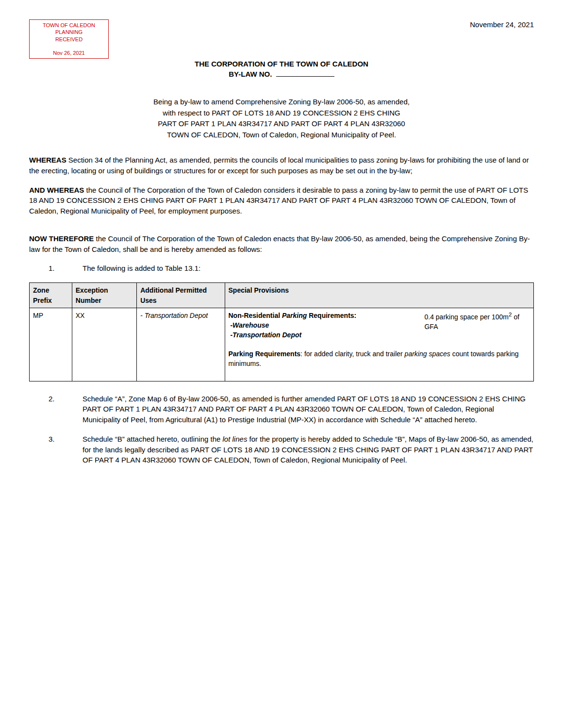TOWN OF CALEDON
PLANNING
RECEIVED
Nov 26, 2021
November 24, 2021
THE CORPORATION OF THE TOWN OF CALEDON
BY-LAW NO.
Being a by-law to amend Comprehensive Zoning By-law 2006-50, as amended,
with respect to PART OF LOTS 18 AND 19 CONCESSION 2 EHS CHING
PART OF PART 1 PLAN 43R34717 AND PART OF PART 4 PLAN 43R32060
TOWN OF CALEDON, Town of Caledon, Regional Municipality of Peel.
WHEREAS Section 34 of the Planning Act, as amended, permits the councils of local municipalities to pass zoning by-laws for prohibiting the use of land or the erecting, locating or using of buildings or structures for or except for such purposes as may be set out in the by-law;
AND WHEREAS the Council of The Corporation of the Town of Caledon considers it desirable to pass a zoning by-law to permit the use of PART OF LOTS 18 AND 19 CONCESSION 2 EHS CHING PART OF PART 1 PLAN 43R34717 AND PART OF PART 4 PLAN 43R32060 TOWN OF CALEDON, Town of Caledon, Regional Municipality of Peel, for employment purposes.
NOW THEREFORE the Council of The Corporation of the Town of Caledon enacts that By-law 2006-50, as amended, being the Comprehensive Zoning By-law for the Town of Caledon, shall be and is hereby amended as follows:
1. The following is added to Table 13.1:
| Zone Prefix | Exception Number | Additional Permitted Uses | Special Provisions |
| --- | --- | --- | --- |
| MP | XX | - Transportation Depot | / Non-Residential Parking Requirements: - Warehouse - Transportation Depot / 0.4 parking space per 100m 2 of GFA / Parking Requirements : for added clarity, truck and trailer parking spaces count towards parking minimums. |
2. Schedule “A”, Zone Map 6 of By-law 2006-50, as amended is further amended PART OF LOTS 18 AND 19 CONCESSION 2 EHS CHING PART OF PART 1 PLAN 43R34717 AND PART OF PART 4 PLAN 43R32060 TOWN OF CALEDON, Town of Caledon, Regional Municipality of Peel, from Agricultural (A1) to Prestige Industrial (MP-XX) in accordance with Schedule “A” attached hereto.
3. Schedule “B” attached hereto, outlining the lot lines for the property is hereby added to Schedule “B”, Maps of By-law 2006-50, as amended, for the lands legally described as PART OF LOTS 18 AND 19 CONCESSION 2 EHS CHING PART OF PART 1 PLAN 43R34717 AND PART OF PART 4 PLAN 43R32060 TOWN OF CALEDON, Town of Caledon, Regional Municipality of Peel.